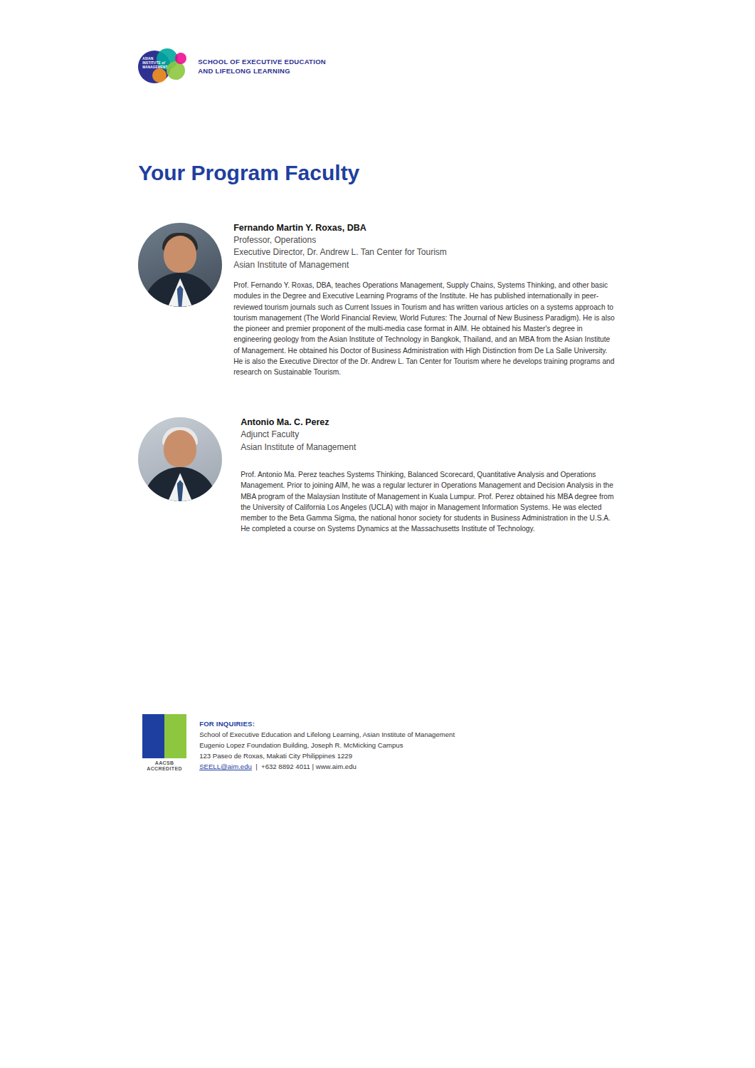ASIAN
INSTITUTE of
MANAGEMENT
SCHOOL OF EXECUTIVE EDUCATION
AND LIFELONG LEARNING
Your Program Faculty
Fernando Martin Y. Roxas, DBA
Professor, Operations
Executive Director, Dr. Andrew L. Tan Center for Tourism
Asian Institute of Management
Prof. Fernando Y. Roxas, DBA, teaches Operations Management, Supply Chains, Systems Thinking, and other basic modules in the Degree and Executive Learning Programs of the Institute. He has published internationally in peer-reviewed tourism journals such as Current Issues in Tourism and has written various articles on a systems approach to tourism management (The World Financial Review, World Futures: The Journal of New Business Paradigm). He is also the pioneer and premier proponent of the multi-media case format in AIM. He obtained his Master's degree in engineering geology from the Asian Institute of Technology in Bangkok, Thailand, and an MBA from the Asian Institute of Management. He obtained his Doctor of Business Administration with High Distinction from De La Salle University. He is also the Executive Director of the Dr. Andrew L. Tan Center for Tourism where he develops training programs and research on Sustainable Tourism.
Antonio Ma. C. Perez
Adjunct Faculty
Asian Institute of Management
Prof. Antonio Ma. Perez teaches Systems Thinking, Balanced Scorecard, Quantitative Analysis and Operations Management. Prior to joining AIM, he was a regular lecturer in Operations Management and Decision Analysis in the MBA program of the Malaysian Institute of Management in Kuala Lumpur. Prof. Perez obtained his MBA degree from the University of California Los Angeles (UCLA) with major in Management Information Systems. He was elected member to the Beta Gamma Sigma, the national honor society for students in Business Administration in the U.S.A. He completed a course on Systems Dynamics at the Massachusetts Institute of Technology.
AACSB
ACCREDITED
FOR INQUIRIES:
School of Executive Education and Lifelong Learning, Asian Institute of Management
Eugenio Lopez Foundation Building, Joseph R. McMicking Campus
123 Paseo de Roxas, Makati City Philippines 1229
SEELL@aim.edu | +632 8892 4011 | www.aim.edu